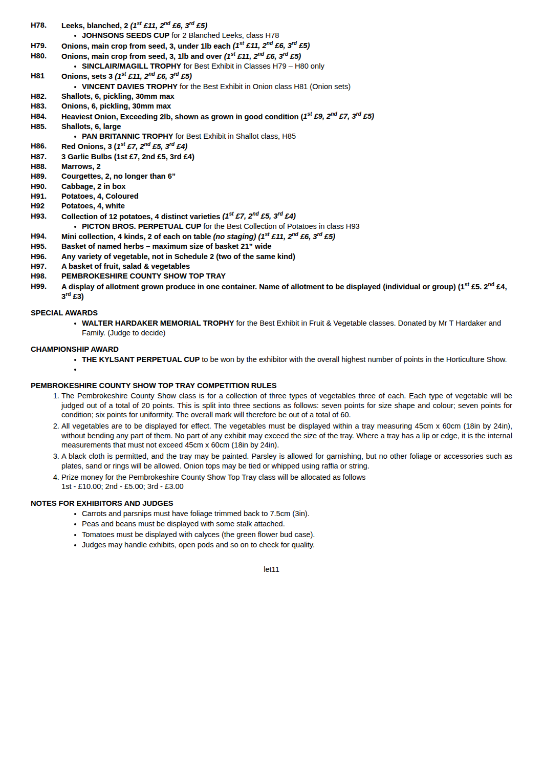H78. Leeks, blanched, 2 (1st £11, 2nd £6, 3rd £5)
JOHNSONS SEEDS CUP for 2 Blanched Leeks, class H78
H79. Onions, main crop from seed, 3, under 1lb each (1st £11, 2nd £6, 3rd £5)
H80. Onions, main crop from seed, 3, 1lb and over (1st £11, 2nd £6, 3rd £5)
SINCLAIR/MAGILL TROPHY for Best Exhibit in Classes H79 – H80 only
H81 Onions, sets 3 (1st £11, 2nd £6, 3rd £5)
VINCENT DAVIES TROPHY for the Best Exhibit in Onion class H81 (Onion sets)
H82. Shallots, 6, pickling, 30mm max
H83. Onions, 6, pickling, 30mm max
H84. Heaviest Onion, Exceeding 2lb, shown as grown in good condition (1st £9, 2nd £7, 3rd £5)
H85. Shallots, 6, large
PAN BRITANNIC TROPHY for Best Exhibit in Shallot class, H85
H86. Red Onions, 3 (1st £7, 2nd £5, 3rd £4)
H87. 3 Garlic Bulbs (1st £7, 2nd £5, 3rd £4)
H88. Marrows, 2
H89. Courgettes, 2, no longer than 6”
H90. Cabbage, 2 in box
H91. Potatoes, 4, Coloured
H92 Potatoes, 4, white
H93. Collection of 12 potatoes, 4 distinct varieties (1st £7, 2nd £5, 3rd £4)
PICTON BROS. PERPETUAL CUP for the Best Collection of Potatoes in class H93
H94. Mini collection, 4 kinds, 2 of each on table (no staging) (1st £11, 2nd £6, 3rd £5)
H95. Basket of named herbs – maximum size of basket 21” wide
H96. Any variety of vegetable, not in Schedule 2 (two of the same kind)
H97. A basket of fruit, salad & vegetables
H98. PEMBROKESHIRE COUNTY SHOW TOP TRAY
H99. A display of allotment grown produce in one container. Name of allotment to be displayed (individual or group) (1st £5. 2nd £4, 3rd £3)
SPECIAL AWARDS
WALTER HARDAKER MEMORIAL TROPHY for the Best Exhibit in Fruit & Vegetable classes. Donated by Mr T Hardaker and Family. (Judge to decide)
CHAMPIONSHIP AWARD
THE KYLSANT PERPETUAL CUP to be won by the exhibitor with the overall highest number of points in the Horticulture Show.
PEMBROKESHIRE COUNTY SHOW TOP TRAY COMPETITION RULES
The Pembrokeshire County Show class is for a collection of three types of vegetables three of each. Each type of vegetable will be judged out of a total of 20 points. This is split into three sections as follows: seven points for size shape and colour; seven points for condition; six points for uniformity. The overall mark will therefore be out of a total of 60.
All vegetables are to be displayed for effect. The vegetables must be displayed within a tray measuring 45cm x 60cm (18in by 24in), without bending any part of them. No part of any exhibit may exceed the size of the tray. Where a tray has a lip or edge, it is the internal measurements that must not exceed 45cm x 60cm (18in by 24in).
A black cloth is permitted, and the tray may be painted. Parsley is allowed for garnishing, but no other foliage or accessories such as plates, sand or rings will be allowed. Onion tops may be tied or whipped using raffia or string.
Prize money for the Pembrokeshire County Show Top Tray class will be allocated as follows
1st - £10.00; 2nd - £5.00; 3rd - £3.00
NOTES FOR EXHIBITORS AND JUDGES
Carrots and parsnips must have foliage trimmed back to 7.5cm (3in).
Peas and beans must be displayed with some stalk attached.
Tomatoes must be displayed with calyces (the green flower bud case).
Judges may handle exhibits, open pods and so on to check for quality.
let11